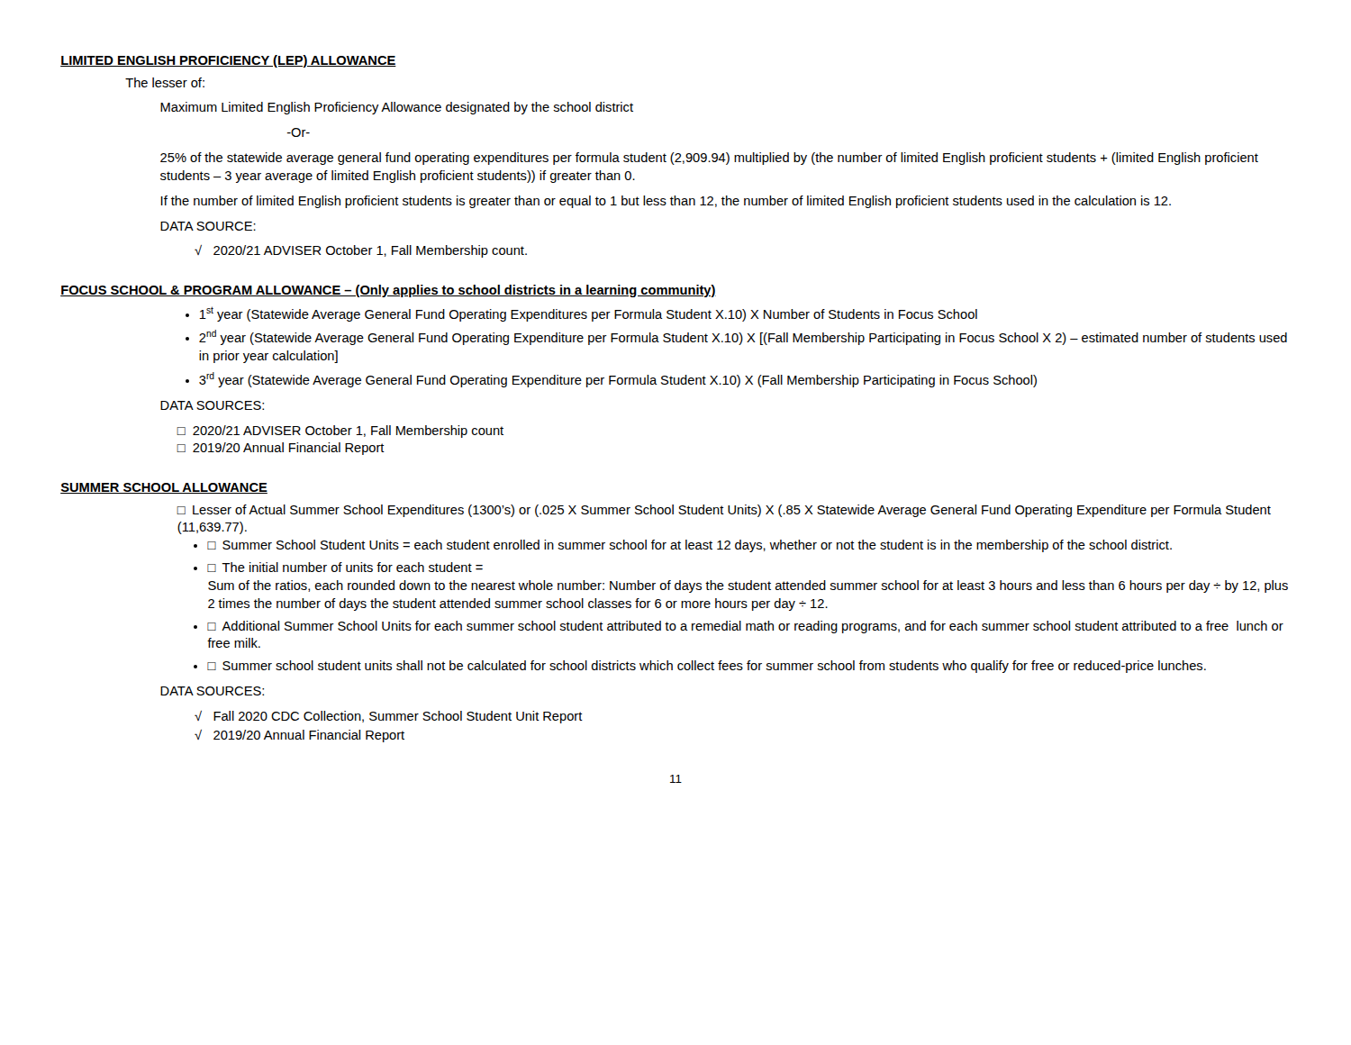LIMITED ENGLISH PROFICIENCY (LEP) ALLOWANCE
The lesser of:
Maximum Limited English Proficiency Allowance designated by the school district
-Or-
25% of the statewide average general fund operating expenditures per formula student (2,909.94) multiplied by (the number of limited English proficient students + (limited English proficient students – 3 year average of limited English proficient students)) if greater than 0.
If the number of limited English proficient students is greater than or equal to 1 but less than 12, the number of limited English proficient students used in the calculation is 12.
DATA SOURCE:
2020/21 ADVISER October 1, Fall Membership count.
FOCUS SCHOOL & PROGRAM ALLOWANCE – (Only applies to school districts in a learning community)
1st year (Statewide Average General Fund Operating Expenditures per Formula Student X.10) X Number of Students in Focus School
2nd year (Statewide Average General Fund Operating Expenditure per Formula Student X.10) X [(Fall Membership Participating in Focus School X 2) – estimated number of students used in prior year calculation]
3rd year (Statewide Average General Fund Operating Expenditure per Formula Student X.10) X (Fall Membership Participating in Focus School)
DATA SOURCES:
2020/21 ADVISER October 1, Fall Membership count
2019/20 Annual Financial Report
SUMMER SCHOOL ALLOWANCE
Lesser of Actual Summer School Expenditures (1300’s) or (.025 X Summer School Student Units) X (.85 X Statewide Average General Fund Operating Expenditure per Formula Student (11,639.77).
Summer School Student Units = each student enrolled in summer school for at least 12 days, whether or not the student is in the membership of the school district.
The initial number of units for each student =
Sum of the ratios, each rounded down to the nearest whole number: Number of days the student attended summer school for at least 3 hours and less than 6 hours per day ÷ by 12, plus 2 times the number of days the student attended summer school classes for 6 or more hours per day ÷ 12.
Additional Summer School Units for each summer school student attributed to a remedial math or reading programs, and for each summer school student attributed to a free lunch or free milk.
Summer school student units shall not be calculated for school districts which collect fees for summer school from students who qualify for free or reduced-price lunches.
DATA SOURCES:
Fall 2020 CDC Collection, Summer School Student Unit Report
2019/20 Annual Financial Report
11